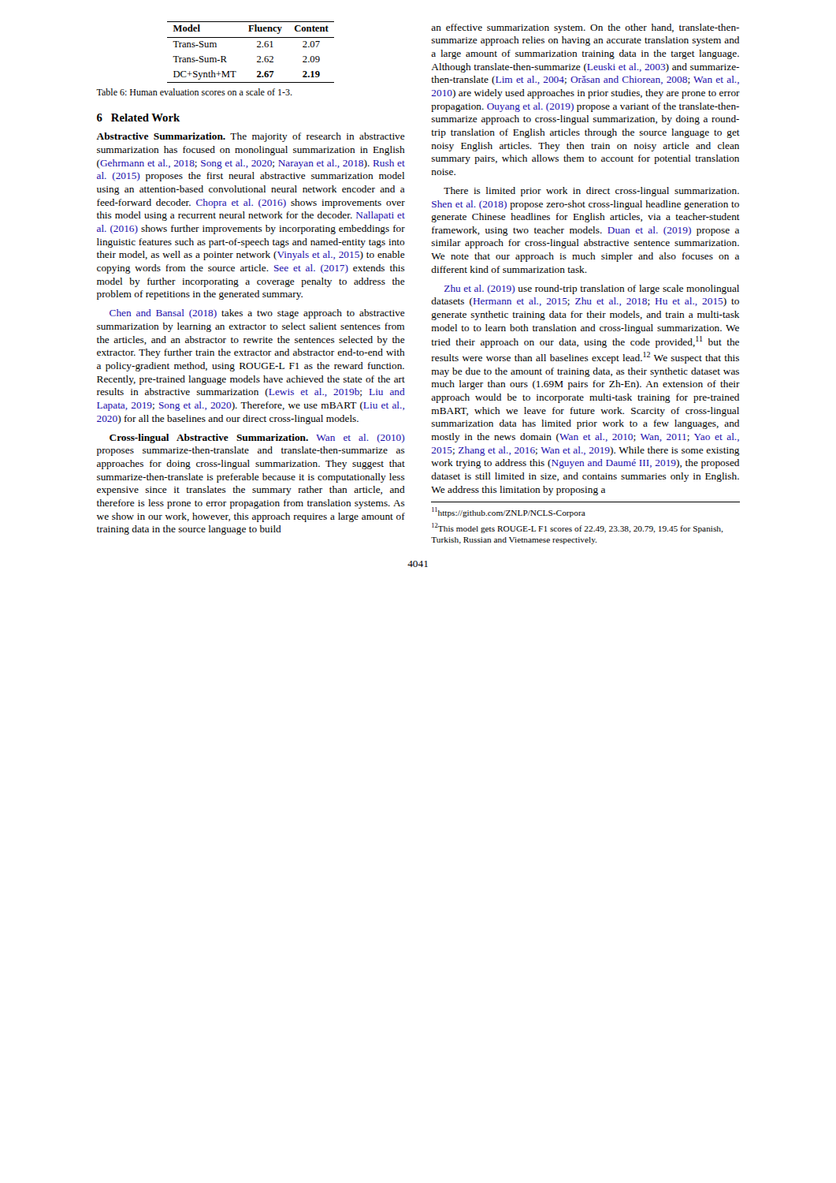| Model | Fluency | Content |
| --- | --- | --- |
| Trans-Sum | 2.61 | 2.07 |
| Trans-Sum-R | 2.62 | 2.09 |
| DC+Synth+MT | 2.67 | 2.19 |
Table 6: Human evaluation scores on a scale of 1-3.
6 Related Work
Abstractive Summarization. The majority of research in abstractive summarization has focused on monolingual summarization in English (Gehrmann et al., 2018; Song et al., 2020; Narayan et al., 2018). Rush et al. (2015) proposes the first neural abstractive summarization model using an attention-based convolutional neural network encoder and a feed-forward decoder. Chopra et al. (2016) shows improvements over this model using a recurrent neural network for the decoder. Nallapati et al. (2016) shows further improvements by incorporating embeddings for linguistic features such as part-of-speech tags and named-entity tags into their model, as well as a pointer network (Vinyals et al., 2015) to enable copying words from the source article. See et al. (2017) extends this model by further incorporating a coverage penalty to address the problem of repetitions in the generated summary.
Chen and Bansal (2018) takes a two stage approach to abstractive summarization by learning an extractor to select salient sentences from the articles, and an abstractor to rewrite the sentences selected by the extractor. They further train the extractor and abstractor end-to-end with a policy-gradient method, using ROUGE-L F1 as the reward function. Recently, pre-trained language models have achieved the state of the art results in abstractive summarization (Lewis et al., 2019b; Liu and Lapata, 2019; Song et al., 2020). Therefore, we use mBART (Liu et al., 2020) for all the baselines and our direct cross-lingual models.
Cross-lingual Abstractive Summarization. Wan et al. (2010) proposes summarize-then-translate and translate-then-summarize as approaches for doing cross-lingual summarization. They suggest that summarize-then-translate is preferable because it is computationally less expensive since it translates the summary rather than article, and therefore is less prone to error propagation from translation systems. As we show in our work, however, this approach requires a large amount of training data in the source language to build
an effective summarization system. On the other hand, translate-then-summarize approach relies on having an accurate translation system and a large amount of summarization training data in the target language. Although translate-then-summarize (Leuski et al., 2003) and summarize-then-translate (Lim et al., 2004; Orăsan and Chiorean, 2008; Wan et al., 2010) are widely used approaches in prior studies, they are prone to error propagation. Ouyang et al. (2019) propose a variant of the translate-then-summarize approach to cross-lingual summarization, by doing a round-trip translation of English articles through the source language to get noisy English articles. They then train on noisy article and clean summary pairs, which allows them to account for potential translation noise.
There is limited prior work in direct cross-lingual summarization. Shen et al. (2018) propose zero-shot cross-lingual headline generation to generate Chinese headlines for English articles, via a teacher-student framework, using two teacher models. Duan et al. (2019) propose a similar approach for cross-lingual abstractive sentence summarization. We note that our approach is much simpler and also focuses on a different kind of summarization task.
Zhu et al. (2019) use round-trip translation of large scale monolingual datasets (Hermann et al., 2015; Zhu et al., 2018; Hu et al., 2015) to generate synthetic training data for their models, and train a multi-task model to to learn both translation and cross-lingual summarization. We tried their approach on our data, using the code provided,11 but the results were worse than all baselines except lead.12 We suspect that this may be due to the amount of training data, as their synthetic dataset was much larger than ours (1.69M pairs for Zh-En). An extension of their approach would be to incorporate multi-task training for pre-trained mBART, which we leave for future work. Scarcity of cross-lingual summarization data has limited prior work to a few languages, and mostly in the news domain (Wan et al., 2010; Wan, 2011; Yao et al., 2015; Zhang et al., 2016; Wan et al., 2019). While there is some existing work trying to address this (Nguyen and Daumé III, 2019), the proposed dataset is still limited in size, and contains summaries only in English. We address this limitation by proposing a
11https://github.com/ZNLP/NCLS-Corpora
12This model gets ROUGE-L F1 scores of 22.49, 23.38, 20.79, 19.45 for Spanish, Turkish, Russian and Vietnamese respectively.
4041